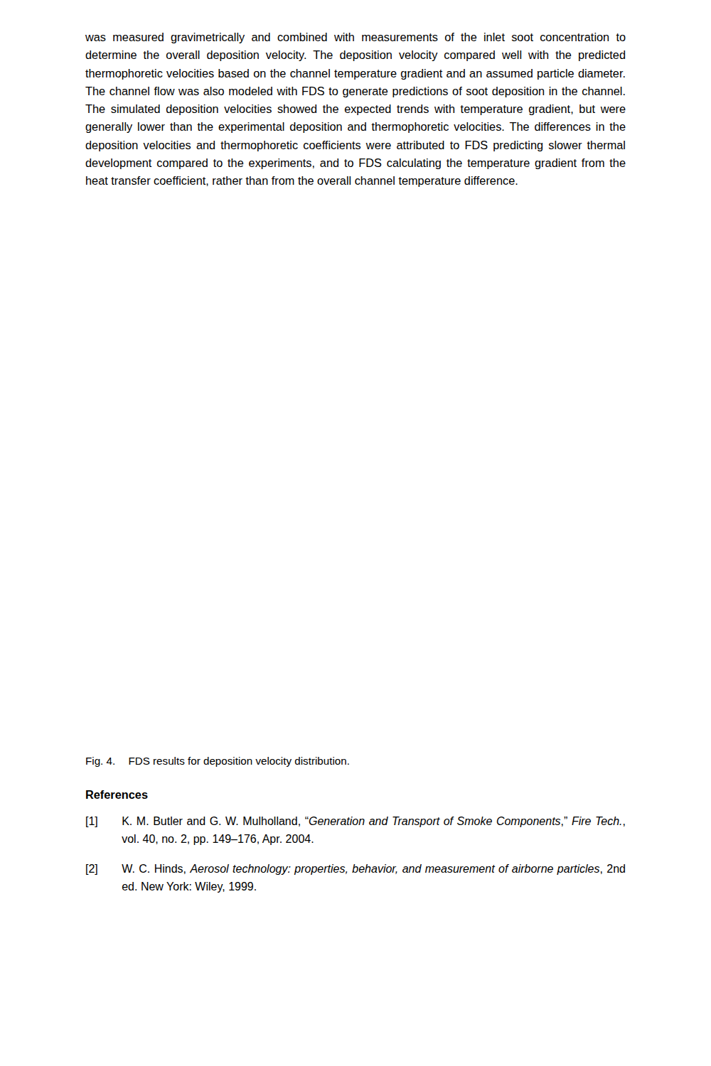was measured gravimetrically and combined with measurements of the inlet soot concentration to determine the overall deposition velocity. The deposition velocity compared well with the predicted thermophoretic velocities based on the channel temperature gradient and an assumed particle diameter. The channel flow was also modeled with FDS to generate predictions of soot deposition in the channel. The simulated deposition velocities showed the expected trends with temperature gradient, but were generally lower than the experimental deposition and thermophoretic velocities. The differences in the deposition velocities and thermophoretic coefficients were attributed to FDS predicting slower thermal development compared to the experiments, and to FDS calculating the temperature gradient from the heat transfer coefficient, rather than from the overall channel temperature difference.
Fig. 4. FDS results for deposition velocity distribution.
References
[1] K. M. Butler and G. W. Mulholland, “Generation and Transport of Smoke Components,” Fire Tech., vol. 40, no. 2, pp. 149–176, Apr. 2004.
[2] W. C. Hinds, Aerosol technology: properties, behavior, and measurement of airborne particles, 2nd ed. New York: Wiley, 1999.